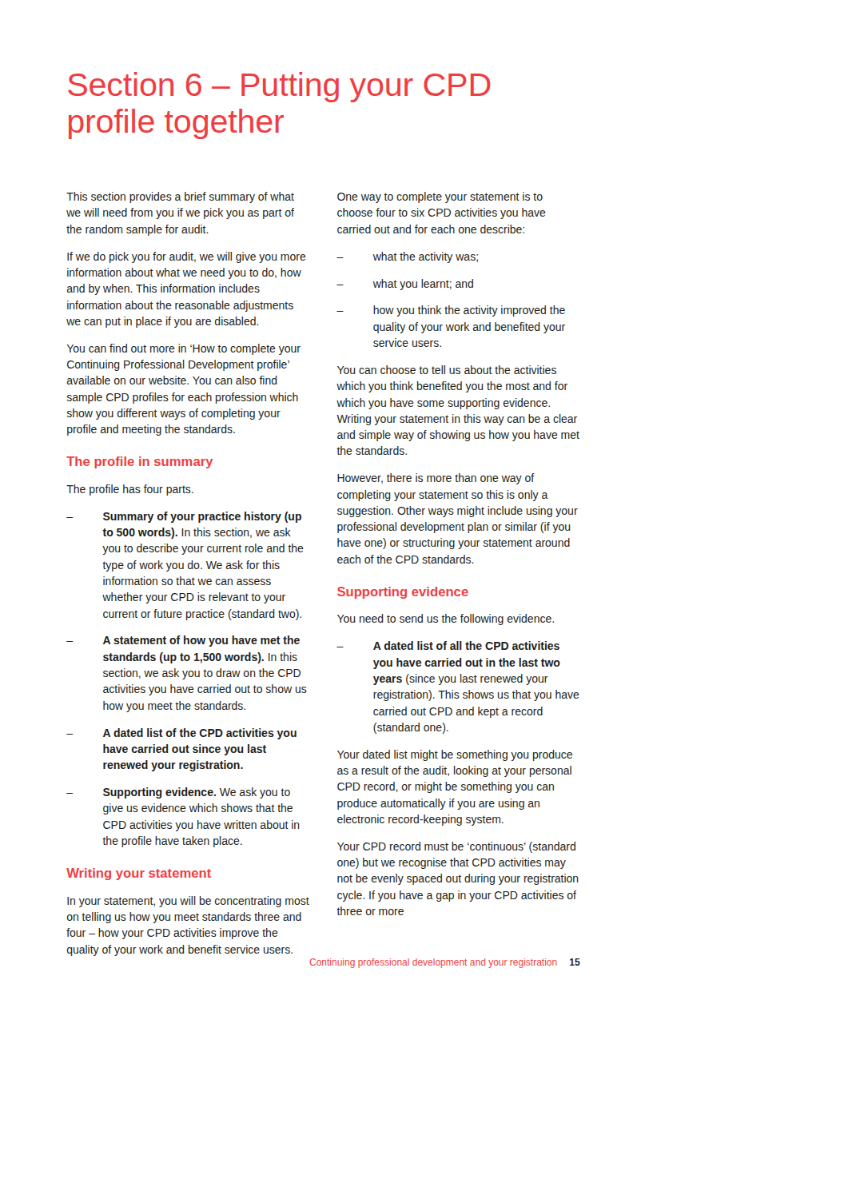Section 6 – Putting your CPD
profile together
This section provides a brief summary of what we will need from you if we pick you as part of the random sample for audit.
If we do pick you for audit, we will give you more information about what we need you to do, how and by when. This information includes information about the reasonable adjustments we can put in place if you are disabled.
You can find out more in ‘How to complete your Continuing Professional Development profile’ available on our website. You can also find sample CPD profiles for each profession which show you different ways of completing your profile and meeting the standards.
The profile in summary
The profile has four parts.
Summary of your practice history (up to 500 words). In this section, we ask you to describe your current role and the type of work you do. We ask for this information so that we can assess whether your CPD is relevant to your current or future practice (standard two).
A statement of how you have met the standards (up to 1,500 words). In this section, we ask you to draw on the CPD activities you have carried out to show us how you meet the standards.
A dated list of the CPD activities you have carried out since you last renewed your registration.
Supporting evidence. We ask you to give us evidence which shows that the CPD activities you have written about in the profile have taken place.
Writing your statement
In your statement, you will be concentrating most on telling us how you meet standards three and four – how your CPD activities improve the quality of your work and benefit service users.
One way to complete your statement is to choose four to six CPD activities you have carried out and for each one describe:
what the activity was;
what you learnt; and
how you think the activity improved the quality of your work and benefited your service users.
You can choose to tell us about the activities which you think benefited you the most and for which you have some supporting evidence. Writing your statement in this way can be a clear and simple way of showing us how you have met the standards.
However, there is more than one way of completing your statement so this is only a suggestion. Other ways might include using your professional development plan or similar (if you have one) or structuring your statement around each of the CPD standards.
Supporting evidence
You need to send us the following evidence.
A dated list of all the CPD activities you have carried out in the last two years (since you last renewed your registration). This shows us that you have carried out CPD and kept a record (standard one).
Your dated list might be something you produce as a result of the audit, looking at your personal CPD record, or might be something you can produce automatically if you are using an electronic record-keeping system.
Your CPD record must be ‘continuous’ (standard one) but we recognise that CPD activities may not be evenly spaced out during your registration cycle. If you have a gap in your CPD activities of three or more
Continuing professional development and your registration15